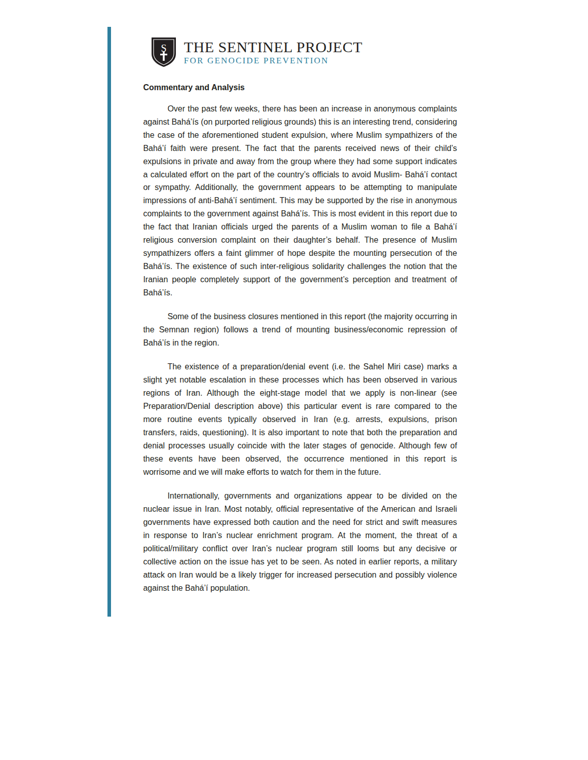S
THE SENTINEL PROJECT
FOR GENOCIDE PREVENTION
Commentary and Analysis
Over the past few weeks, there has been an increase in anonymous complaints against Bahá’ís (on purported religious grounds) this is an interesting trend, considering the case of the aforementioned student expulsion, where Muslim sympathizers of the Bahá’í faith were present. The fact that the parents received news of their child’s expulsions in private and away from the group where they had some support indicates a calculated effort on the part of the country’s officials to avoid Muslim- Bahá’í contact or sympathy. Additionally, the government appears to be attempting to manipulate impressions of anti-Bahá’í sentiment. This may be supported by the rise in anonymous complaints to the government against Bahá’ís. This is most evident in this report due to the fact that Iranian officials urged the parents of a Muslim woman to file a Bahá’í religious conversion complaint on their daughter’s behalf. The presence of Muslim sympathizers offers a faint glimmer of hope despite the mounting persecution of the Bahá’ís. The existence of such inter-religious solidarity challenges the notion that the Iranian people completely support of the government’s perception and treatment of Bahá’ís.
Some of the business closures mentioned in this report (the majority occurring in the Semnan region) follows a trend of mounting business/economic repression of Bahá’ís in the region.
The existence of a preparation/denial event (i.e. the Sahel Miri case) marks a slight yet notable escalation in these processes which has been observed in various regions of Iran. Although the eight-stage model that we apply is non-linear (see Preparation/Denial description above) this particular event is rare compared to the more routine events typically observed in Iran (e.g. arrests, expulsions, prison transfers, raids, questioning). It is also important to note that both the preparation and denial processes usually coincide with the later stages of genocide. Although few of these events have been observed, the occurrence mentioned in this report is worrisome and we will make efforts to watch for them in the future.
Internationally, governments and organizations appear to be divided on the nuclear issue in Iran. Most notably, official representative of the American and Israeli governments have expressed both caution and the need for strict and swift measures in response to Iran’s nuclear enrichment program. At the moment, the threat of a political/military conflict over Iran’s nuclear program still looms but any decisive or collective action on the issue has yet to be seen. As noted in earlier reports, a military attack on Iran would be a likely trigger for increased persecution and possibly violence against the Bahá’í population.